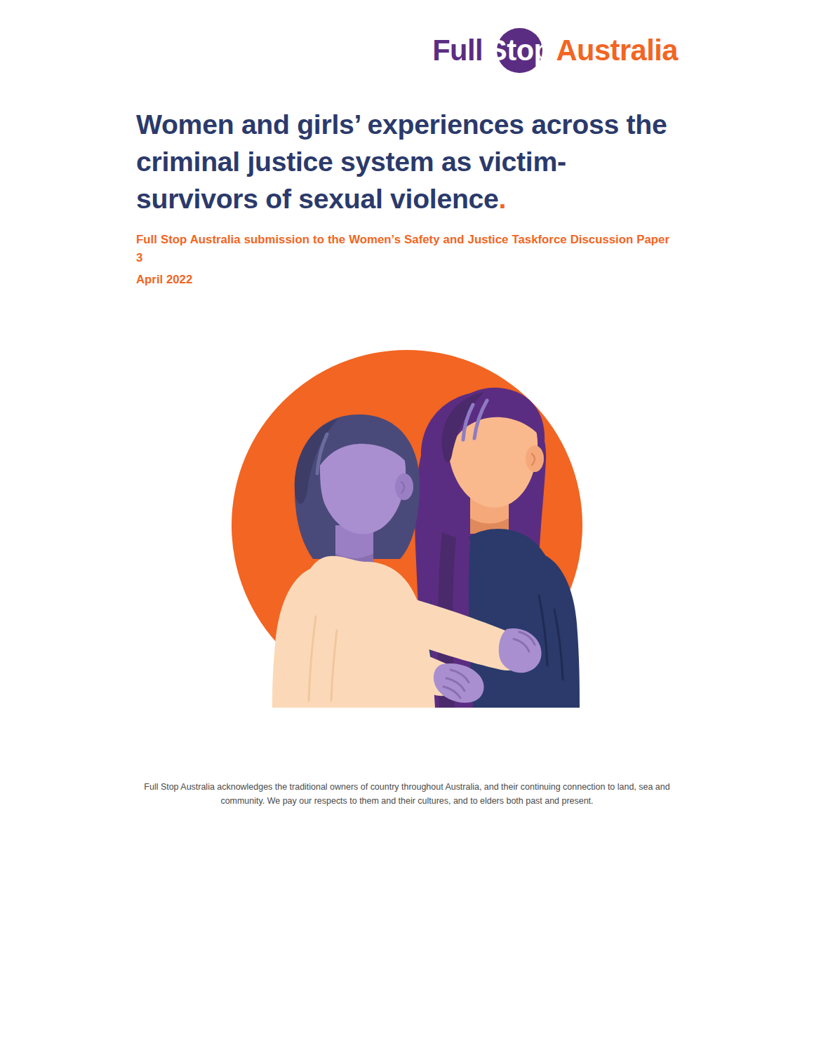Full Stop Australia
Women and girls’ experiences across the criminal justice system as victim-survivors of sexual violence.
Full Stop Australia submission to the Women’s Safety and Justice Taskforce Discussion Paper 3
April 2022
Full Stop Australia acknowledges the traditional owners of country throughout Australia, and their continuing connection to land, sea and community. We pay our respects to them and their cultures, and to elders both past and present.